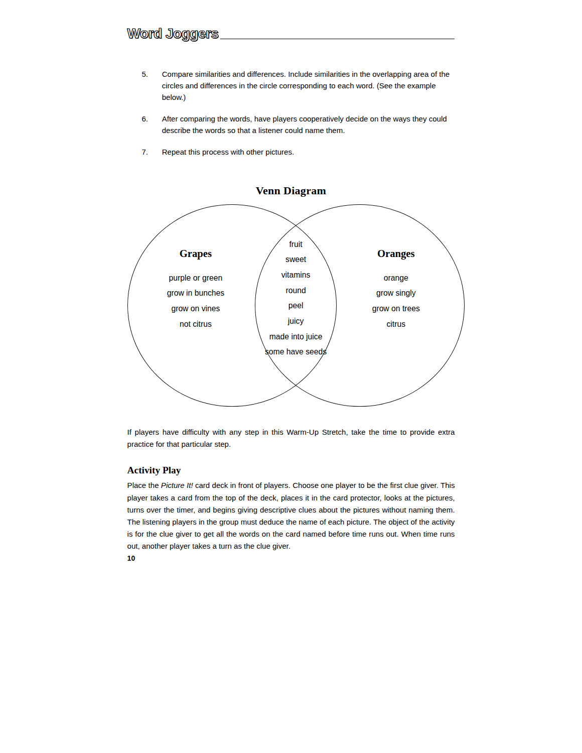Word Joggers
5. Compare similarities and differences. Include similarities in the overlapping area of the circles and differences in the circle corresponding to each word. (See the example below.)
6. After comparing the words, have players cooperatively decide on the ways they could describe the words so that a listener could name them.
7. Repeat this process with other pictures.
Venn Diagram
Grapes
Oranges
purple or green
grow in bunches
grow on vines
not citrus
fruit
sweet
vitamins
round
peel
juicy
made into juice
some have seeds
orange
grow singly
grow on trees
citrus
If players have difficulty with any step in this Warm-Up Stretch, take the time to provide extra practice for that particular step.
Activity Play
Place the Picture It! card deck in front of players. Choose one player to be the first clue giver. This player takes a card from the top of the deck, places it in the card protector, looks at the pictures, turns over the timer, and begins giving descriptive clues about the pictures without naming them. The listening players in the group must deduce the name of each picture. The object of the activity is for the clue giver to get all the words on the card named before time runs out. When time runs out, another player takes a turn as the clue giver.
10